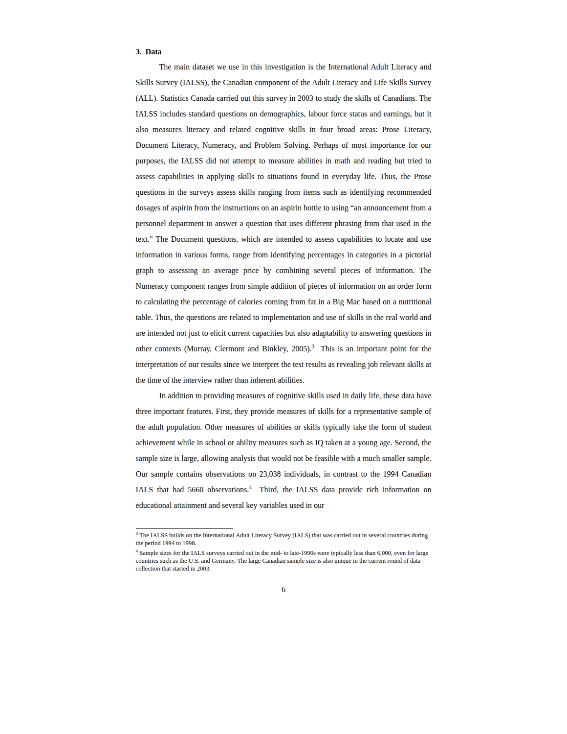3. Data
The main dataset we use in this investigation is the International Adult Literacy and Skills Survey (IALSS), the Canadian component of the Adult Literacy and Life Skills Survey (ALL). Statistics Canada carried out this survey in 2003 to study the skills of Canadians. The IALSS includes standard questions on demographics, labour force status and earnings, but it also measures literacy and related cognitive skills in four broad areas: Prose Literacy, Document Literacy, Numeracy, and Problem Solving. Perhaps of most importance for our purposes, the IALSS did not attempt to measure abilities in math and reading but tried to assess capabilities in applying skills to situations found in everyday life. Thus, the Prose questions in the surveys assess skills ranging from items such as identifying recommended dosages of aspirin from the instructions on an aspirin bottle to using “an announcement from a personnel department to answer a question that uses different phrasing from that used in the text.” The Document questions, which are intended to assess capabilities to locate and use information in various forms, range from identifying percentages in categories in a pictorial graph to assessing an average price by combining several pieces of information. The Numeracy component ranges from simple addition of pieces of information on an order form to calculating the percentage of calories coming from fat in a Big Mac based on a nutritional table. Thus, the questions are related to implementation and use of skills in the real world and are intended not just to elicit current capacities but also adaptability to answering questions in other contexts (Murray, Clermont and Binkley, 2005).3 This is an important point for the interpretation of our results since we interpret the test results as revealing job relevant skills at the time of the interview rather than inherent abilities.
In addition to providing measures of cognitive skills used in daily life, these data have three important features. First, they provide measures of skills for a representative sample of the adult population. Other measures of abilities or skills typically take the form of student achievement while in school or ability measures such as IQ taken at a young age. Second, the sample size is large, allowing analysis that would not be feasible with a much smaller sample. Our sample contains observations on 23,038 individuals, in contrast to the 1994 Canadian IALS that had 5660 observations.4 Third, the IALSS data provide rich information on educational attainment and several key variables used in our
3 The IALSS builds on the International Adult Literacy Survey (IALS) that was carried out in several countries during the period 1994 to 1998.
4 Sample sizes for the IALS surveys carried out in the mid- to late-1990s were typically less than 6,000, even for large countries such as the U.S. and Germany. The large Canadian sample size is also unique in the current round of data collection that started in 2003.
6